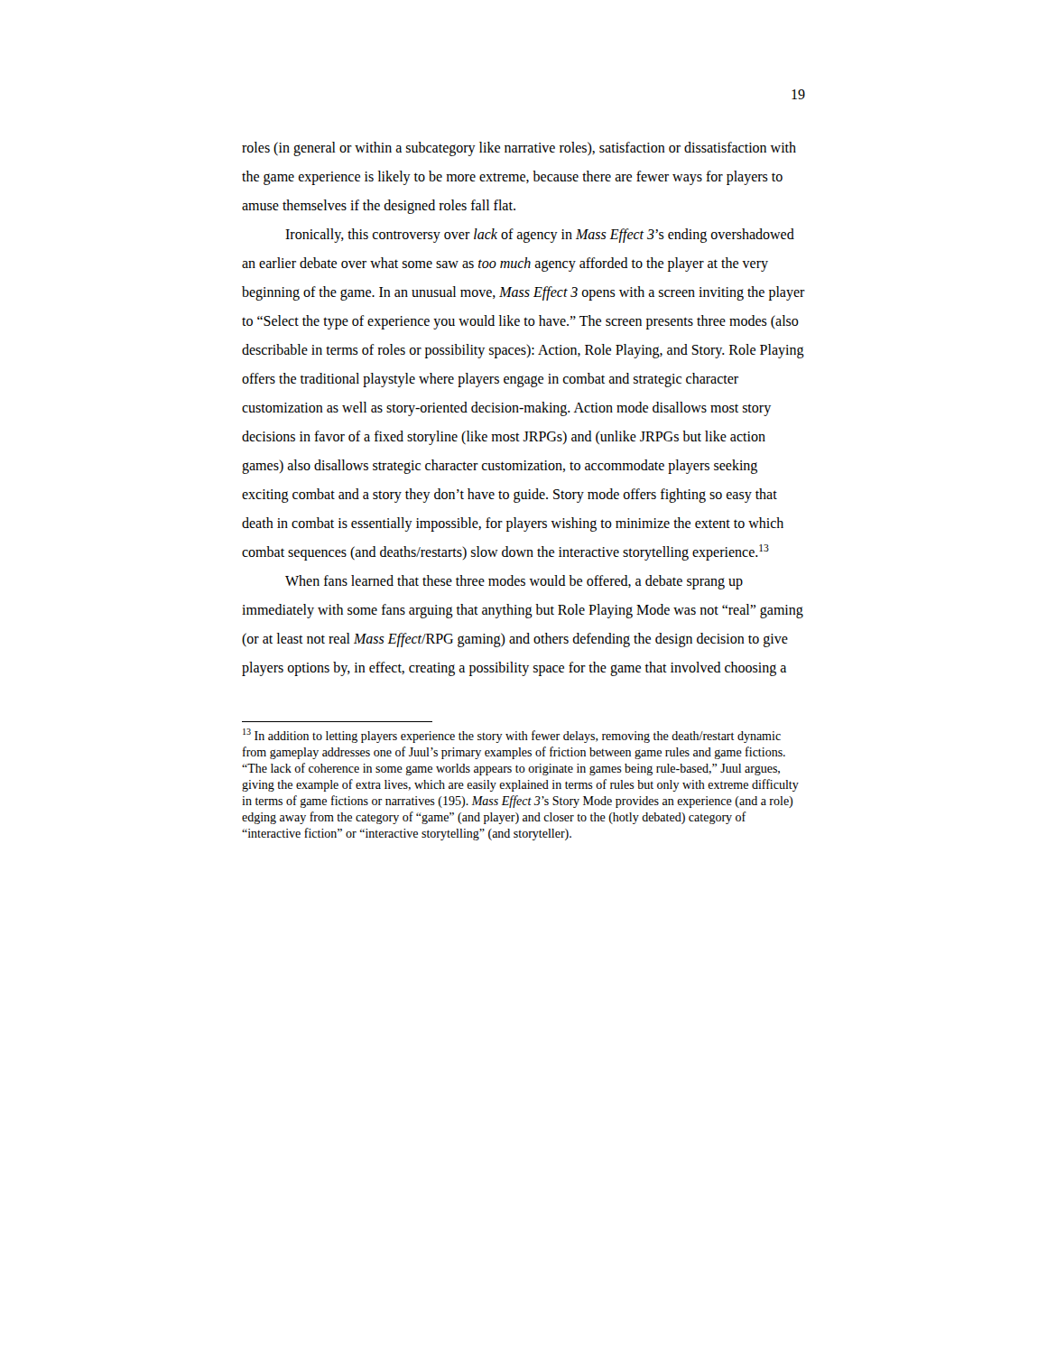19
roles (in general or within a subcategory like narrative roles), satisfaction or dissatisfaction with the game experience is likely to be more extreme, because there are fewer ways for players to amuse themselves if the designed roles fall flat.
Ironically, this controversy over lack of agency in Mass Effect 3’s ending overshadowed an earlier debate over what some saw as too much agency afforded to the player at the very beginning of the game. In an unusual move, Mass Effect 3 opens with a screen inviting the player to “Select the type of experience you would like to have.” The screen presents three modes (also describable in terms of roles or possibility spaces): Action, Role Playing, and Story. Role Playing offers the traditional playstyle where players engage in combat and strategic character customization as well as story-oriented decision-making. Action mode disallows most story decisions in favor of a fixed storyline (like most JRPGs) and (unlike JRPGs but like action games) also disallows strategic character customization, to accommodate players seeking exciting combat and a story they don’t have to guide. Story mode offers fighting so easy that death in combat is essentially impossible, for players wishing to minimize the extent to which combat sequences (and deaths/restarts) slow down the interactive storytelling experience.13
When fans learned that these three modes would be offered, a debate sprang up immediately with some fans arguing that anything but Role Playing Mode was not “real” gaming (or at least not real Mass Effect/RPG gaming) and others defending the design decision to give players options by, in effect, creating a possibility space for the game that involved choosing a
13 In addition to letting players experience the story with fewer delays, removing the death/restart dynamic from gameplay addresses one of Juul’s primary examples of friction between game rules and game fictions. “The lack of coherence in some game worlds appears to originate in games being rule-based,” Juul argues, giving the example of extra lives, which are easily explained in terms of rules but only with extreme difficulty in terms of game fictions or narratives (195). Mass Effect 3’s Story Mode provides an experience (and a role) edging away from the category of “game” (and player) and closer to the (hotly debated) category of “interactive fiction” or “interactive storytelling” (and storyteller).